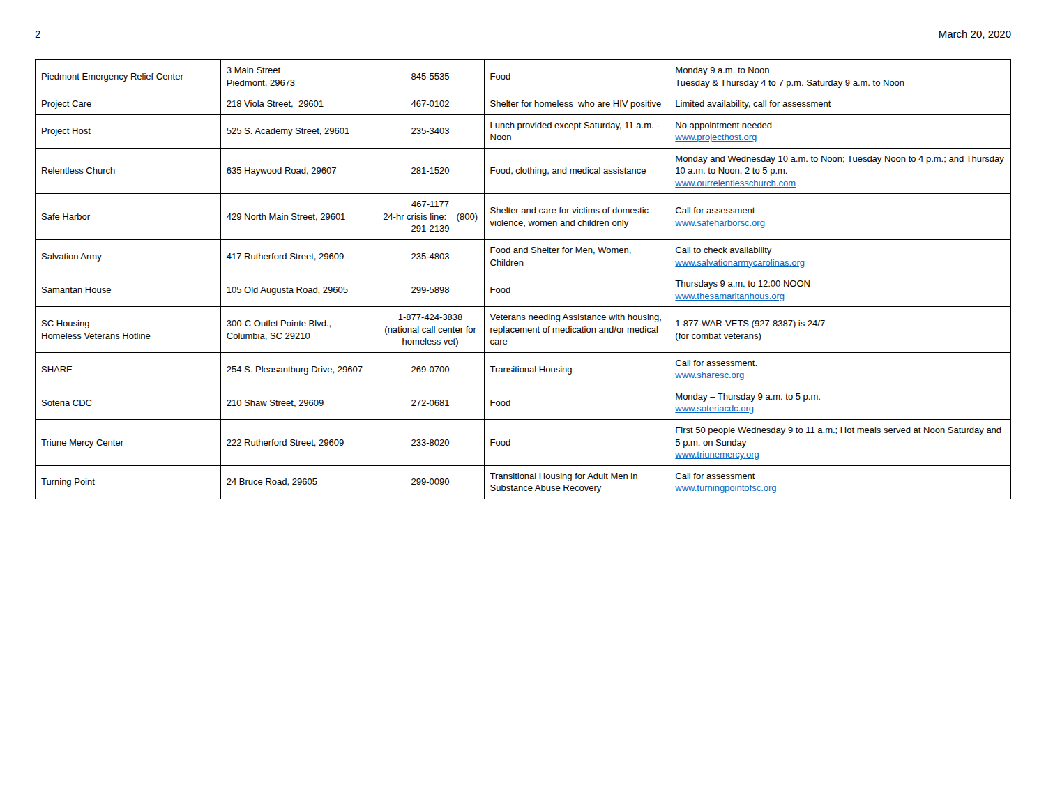2 March 20, 2020
| Piedmont Emergency Relief Center | 3 Main Street Piedmont, 29673 | 845-5535 | Food | Monday 9 a.m. to Noon Tuesday & Thursday 4 to 7 p.m. Saturday 9 a.m. to Noon |
| Project Care | 218 Viola Street, 29601 | 467-0102 | Shelter for homeless who are HIV positive | Limited availability, call for assessment |
| Project Host | 525 S. Academy Street, 29601 | 235-3403 | Lunch provided except Saturday, 11 a.m. - Noon | No appointment needed www.projecthost.org |
| Relentless Church | 635 Haywood Road, 29607 | 281-1520 | Food, clothing, and medical assistance | Monday and Wednesday 10 a.m. to Noon; Tuesday Noon to 4 p.m.; and Thursday 10 a.m. to Noon, 2 to 5 p.m. www.ourrelentlesschurch.com |
| Safe Harbor | 429 North Main Street, 29601 | 467-1177 24-hr crisis line: (800) 291-2139 | Shelter and care for victims of domestic violence, women and children only | Call for assessment www.safeharborsc.org |
| Salvation Army | 417 Rutherford Street, 29609 | 235-4803 | Food and Shelter for Men, Women, Children | Call to check availability www.salvationarmycarolinas.org |
| Samaritan House | 105 Old Augusta Road, 29605 | 299-5898 | Food | Thursdays 9 a.m. to 12:00 NOON www.thesamaritanhous.org |
| SC Housing Homeless Veterans Hotline | 300-C Outlet Pointe Blvd., Columbia, SC 29210 | 1-877-424-3838 (national call center for homeless vet) | Veterans needing Assistance with housing, replacement of medication and/or medical care | 1-877-WAR-VETS (927-8387) is 24/7 (for combat veterans) |
| SHARE | 254 S. Pleasantburg Drive, 29607 | 269-0700 | Transitional Housing | Call for assessment. www.sharesc.org |
| Soteria CDC | 210 Shaw Street, 29609 | 272-0681 | Food | Monday – Thursday 9 a.m. to 5 p.m. www.soteriacdc.org |
| Triune Mercy Center | 222 Rutherford Street, 29609 | 233-8020 | Food | First 50 people Wednesday 9 to 11 a.m.; Hot meals served at Noon Saturday and 5 p.m. on Sunday www.triunemercy.org |
| Turning Point | 24 Bruce Road, 29605 | 299-0090 | Transitional Housing for Adult Men in Substance Abuse Recovery | Call for assessment www.turningpointofsc.org |